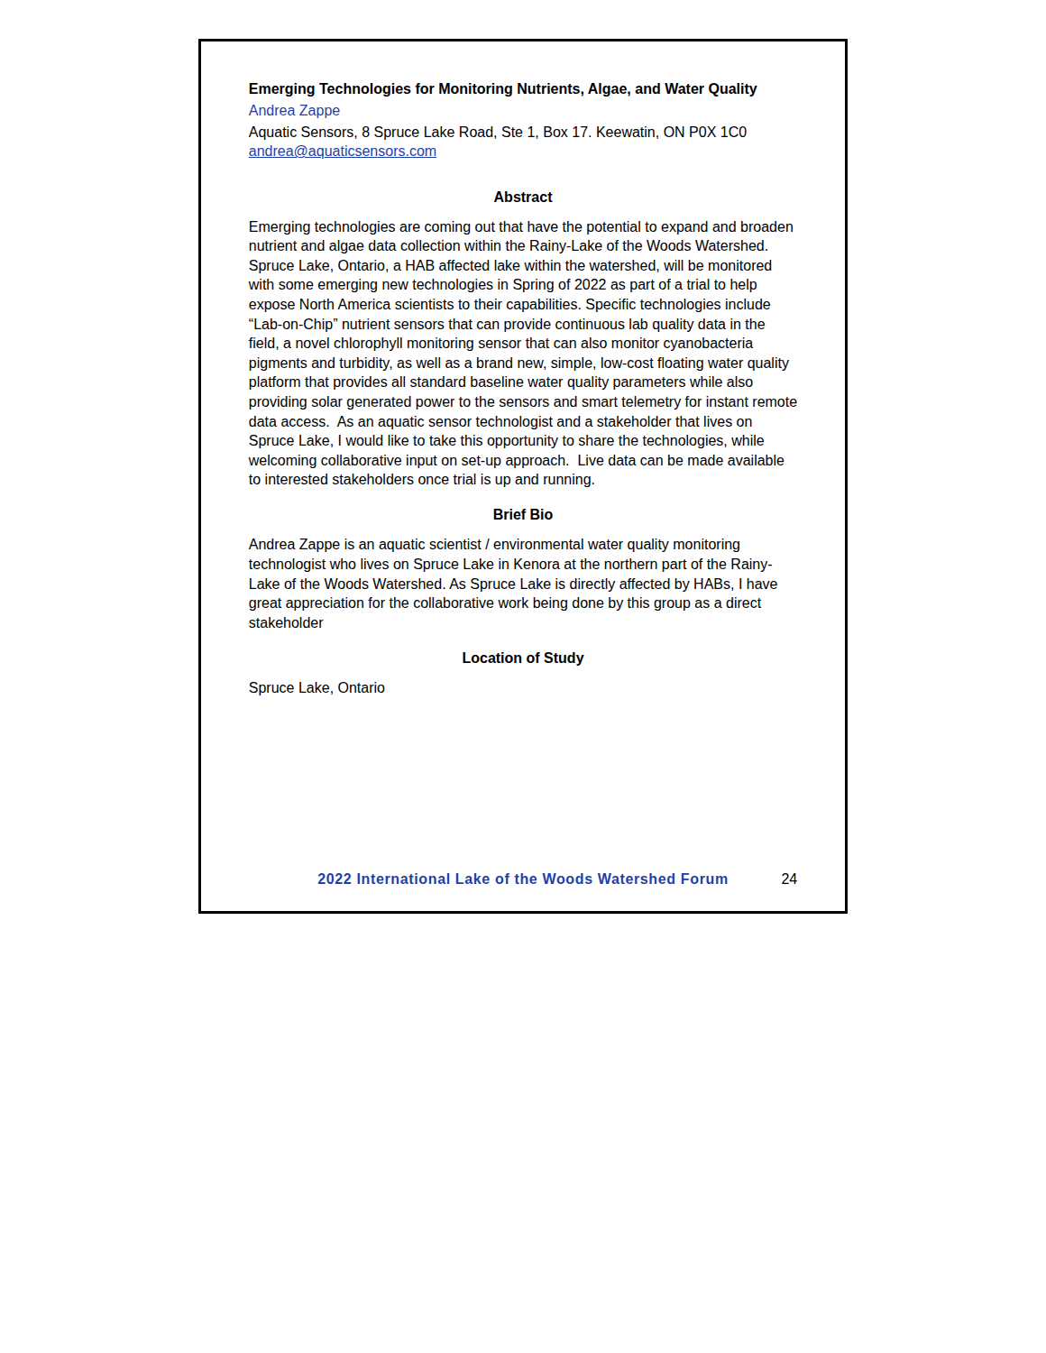Emerging Technologies for Monitoring Nutrients, Algae, and Water Quality
Andrea Zappe
Aquatic Sensors, 8 Spruce Lake Road, Ste 1, Box 17. Keewatin, ON P0X 1C0 andrea@aquaticsensors.com
Abstract
Emerging technologies are coming out that have the potential to expand and broaden nutrient and algae data collection within the Rainy-Lake of the Woods Watershed. Spruce Lake, Ontario, a HAB affected lake within the watershed, will be monitored with some emerging new technologies in Spring of 2022 as part of a trial to help expose North America scientists to their capabilities. Specific technologies include “Lab-on-Chip” nutrient sensors that can provide continuous lab quality data in the field, a novel chlorophyll monitoring sensor that can also monitor cyanobacteria pigments and turbidity, as well as a brand new, simple, low-cost floating water quality platform that provides all standard baseline water quality parameters while also providing solar generated power to the sensors and smart telemetry for instant remote data access. As an aquatic sensor technologist and a stakeholder that lives on Spruce Lake, I would like to take this opportunity to share the technologies, while welcoming collaborative input on set-up approach. Live data can be made available to interested stakeholders once trial is up and running.
Brief Bio
Andrea Zappe is an aquatic scientist / environmental water quality monitoring technologist who lives on Spruce Lake in Kenora at the northern part of the Rainy-Lake of the Woods Watershed. As Spruce Lake is directly affected by HABs, I have great appreciation for the collaborative work being done by this group as a direct stakeholder
Location of Study
Spruce Lake, Ontario
2022 International Lake of the Woods Watershed Forum 24